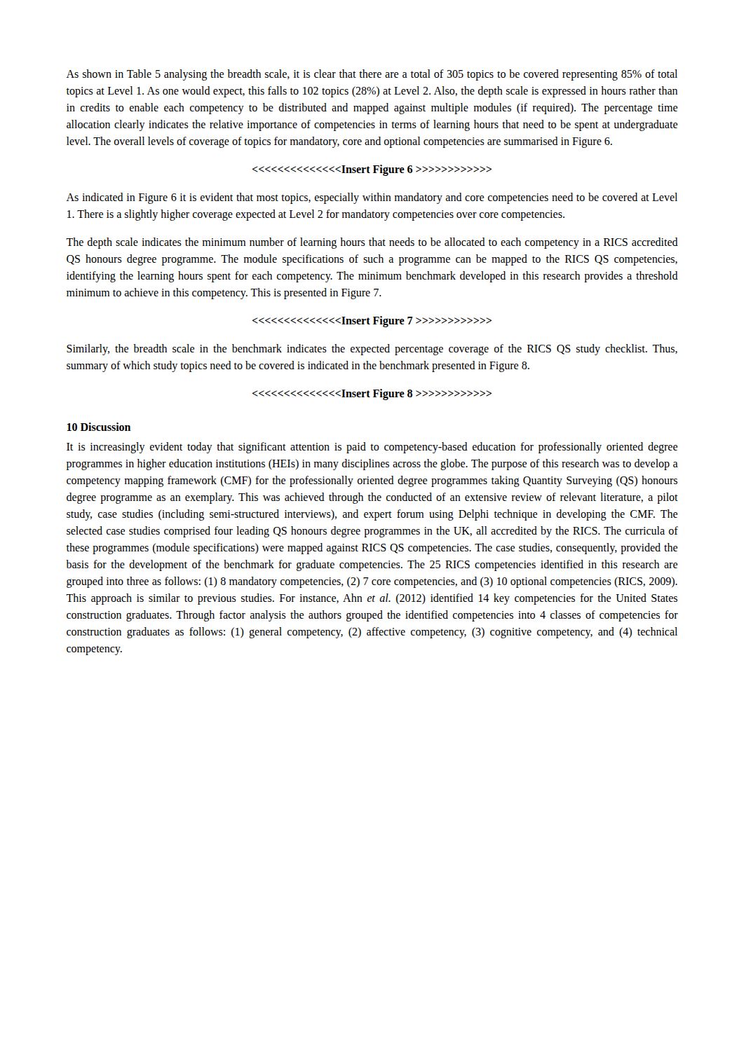As shown in Table 5 analysing the breadth scale, it is clear that there are a total of 305 topics to be covered representing 85% of total topics at Level 1. As one would expect, this falls to 102 topics (28%) at Level 2. Also, the depth scale is expressed in hours rather than in credits to enable each competency to be distributed and mapped against multiple modules (if required). The percentage time allocation clearly indicates the relative importance of competencies in terms of learning hours that need to be spent at undergraduate level. The overall levels of coverage of topics for mandatory, core and optional competencies are summarised in Figure 6.
<<<<<<<<<<<<<<Insert Figure 6 >>>>>>>>>>>>
As indicated in Figure 6 it is evident that most topics, especially within mandatory and core competencies need to be covered at Level 1. There is a slightly higher coverage expected at Level 2 for mandatory competencies over core competencies.
The depth scale indicates the minimum number of learning hours that needs to be allocated to each competency in a RICS accredited QS honours degree programme. The module specifications of such a programme can be mapped to the RICS QS competencies, identifying the learning hours spent for each competency. The minimum benchmark developed in this research provides a threshold minimum to achieve in this competency. This is presented in Figure 7.
<<<<<<<<<<<<<<Insert Figure 7 >>>>>>>>>>>>
Similarly, the breadth scale in the benchmark indicates the expected percentage coverage of the RICS QS study checklist. Thus, summary of which study topics need to be covered is indicated in the benchmark presented in Figure 8.
<<<<<<<<<<<<<<Insert Figure 8 >>>>>>>>>>>>
10 Discussion
It is increasingly evident today that significant attention is paid to competency-based education for professionally oriented degree programmes in higher education institutions (HEIs) in many disciplines across the globe. The purpose of this research was to develop a competency mapping framework (CMF) for the professionally oriented degree programmes taking Quantity Surveying (QS) honours degree programme as an exemplary. This was achieved through the conducted of an extensive review of relevant literature, a pilot study, case studies (including semi-structured interviews), and expert forum using Delphi technique in developing the CMF. The selected case studies comprised four leading QS honours degree programmes in the UK, all accredited by the RICS. The curricula of these programmes (module specifications) were mapped against RICS QS competencies. The case studies, consequently, provided the basis for the development of the benchmark for graduate competencies. The 25 RICS competencies identified in this research are grouped into three as follows: (1) 8 mandatory competencies, (2) 7 core competencies, and (3) 10 optional competencies (RICS, 2009). This approach is similar to previous studies. For instance, Ahn et al. (2012) identified 14 key competencies for the United States construction graduates. Through factor analysis the authors grouped the identified competencies into 4 classes of competencies for construction graduates as follows: (1) general competency, (2) affective competency, (3) cognitive competency, and (4) technical competency.